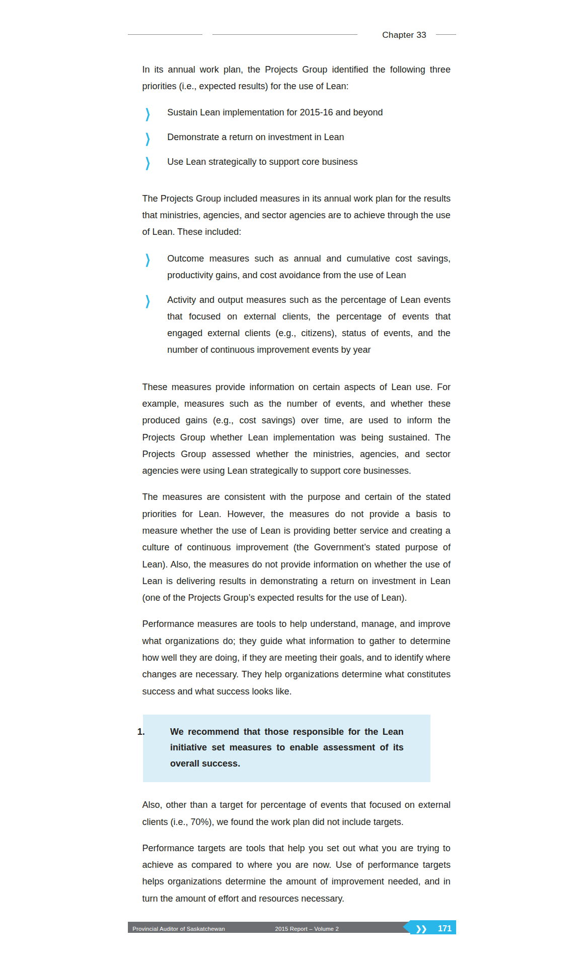Chapter 33
In its annual work plan, the Projects Group identified the following three priorities (i.e., expected results) for the use of Lean:
Sustain Lean implementation for 2015-16 and beyond
Demonstrate a return on investment in Lean
Use Lean strategically to support core business
The Projects Group included measures in its annual work plan for the results that ministries, agencies, and sector agencies are to achieve through the use of Lean. These included:
Outcome measures such as annual and cumulative cost savings, productivity gains, and cost avoidance from the use of Lean
Activity and output measures such as the percentage of Lean events that focused on external clients, the percentage of events that engaged external clients (e.g., citizens), status of events, and the number of continuous improvement events by year
These measures provide information on certain aspects of Lean use. For example, measures such as the number of events, and whether these produced gains (e.g., cost savings) over time, are used to inform the Projects Group whether Lean implementation was being sustained. The Projects Group assessed whether the ministries, agencies, and sector agencies were using Lean strategically to support core businesses.
The measures are consistent with the purpose and certain of the stated priorities for Lean. However, the measures do not provide a basis to measure whether the use of Lean is providing better service and creating a culture of continuous improvement (the Government’s stated purpose of Lean). Also, the measures do not provide information on whether the use of Lean is delivering results in demonstrating a return on investment in Lean (one of the Projects Group’s expected results for the use of Lean).
Performance measures are tools to help understand, manage, and improve what organizations do; they guide what information to gather to determine how well they are doing, if they are meeting their goals, and to identify where changes are necessary. They help organizations determine what constitutes success and what success looks like.
1. We recommend that those responsible for the Lean initiative set measures to enable assessment of its overall success.
Also, other than a target for percentage of events that focused on external clients (i.e., 70%), we found the work plan did not include targets.
Performance targets are tools that help you set out what you are trying to achieve as compared to where you are now. Use of performance targets helps organizations determine the amount of improvement needed, and in turn the amount of effort and resources necessary.
Provincial Auditor of Saskatchewan
2015 Report – Volume 2
❯❯
171